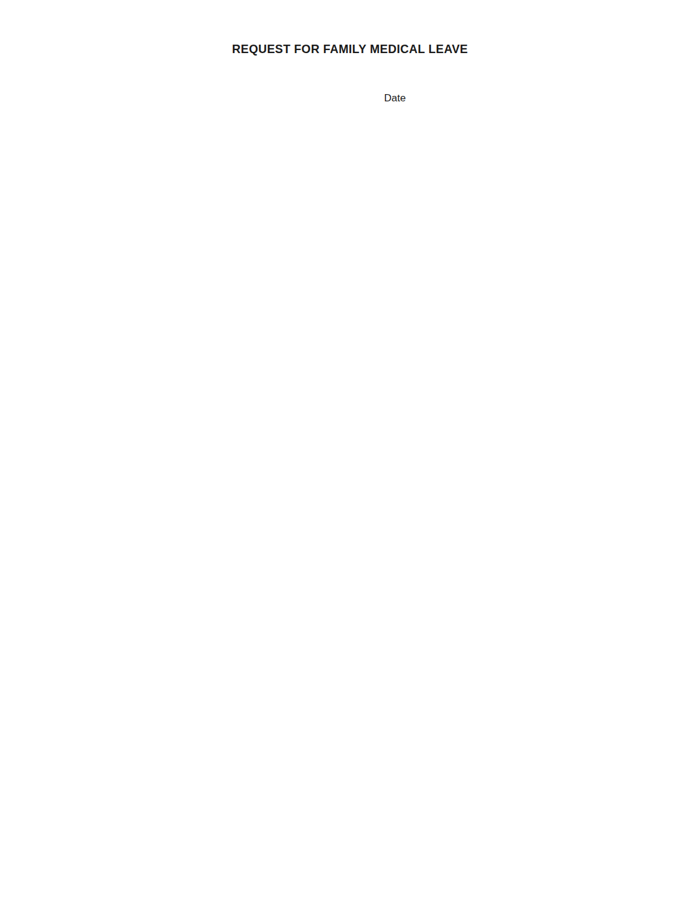Request for Family Medical Leave
Date